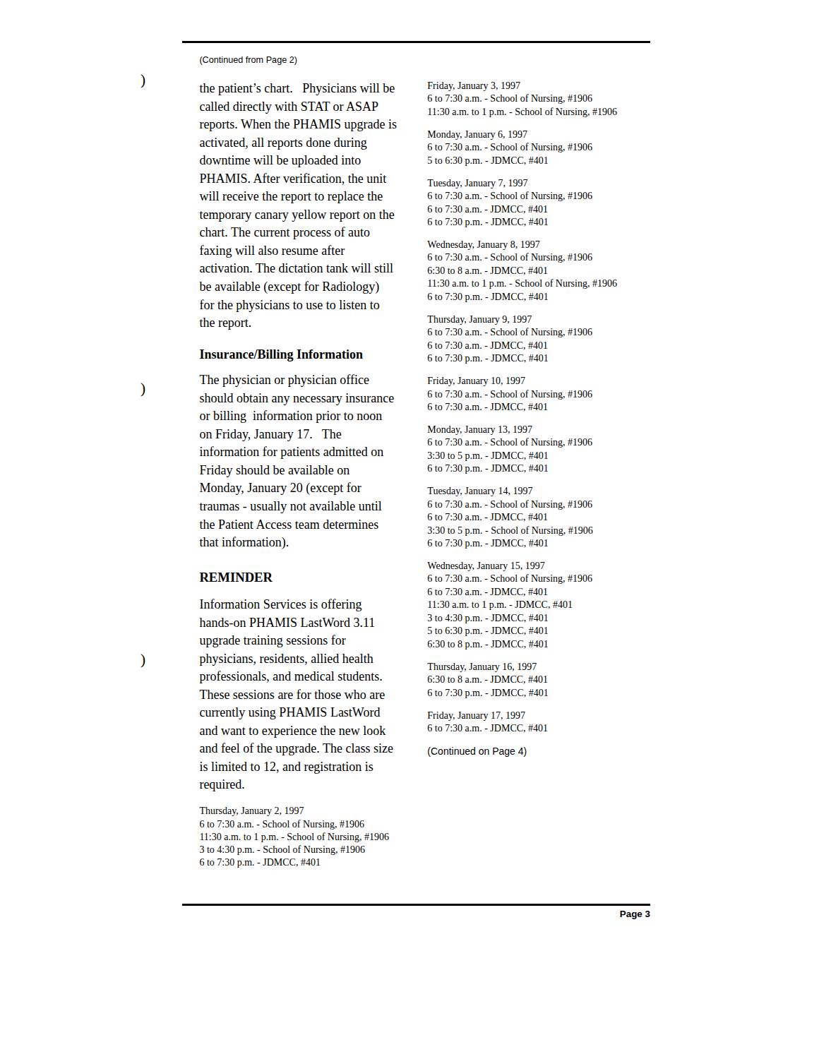)
)
)
(Continued from Page 2)
the patient’s chart. Physicians will be called directly with STAT or ASAP reports. When the PHAMIS upgrade is activated, all reports done during downtime will be uploaded into PHAMIS. After verification, the unit will receive the report to replace the temporary canary yellow report on the chart. The current process of auto faxing will also resume after activation. The dictation tank will still be available (except for Radiology) for the physicians to use to listen to the report.
Insurance/Billing Information
The physician or physician office should obtain any necessary insurance or billing information prior to noon on Friday, January 17. The information for patients admitted on Friday should be available on Monday, January 20 (except for traumas - usually not available until the Patient Access team determines that information).
REMINDER
Information Services is offering hands-on PHAMIS LastWord 3.11 upgrade training sessions for physicians, residents, allied health professionals, and medical students. These sessions are for those who are currently using PHAMIS LastWord and want to experience the new look and feel of the upgrade. The class size is limited to 12, and registration is required.
Thursday, January 2, 1997
6 to 7:30 a.m. - School of Nursing, #1906
11:30 a.m. to 1 p.m. - School of Nursing, #1906
3 to 4:30 p.m. - School of Nursing, #1906
6 to 7:30 p.m. - JDMCC, #401
Friday, January 3, 1997
6 to 7:30 a.m. - School of Nursing, #1906
11:30 a.m. to 1 p.m. - School of Nursing, #1906
Monday, January 6, 1997
6 to 7:30 a.m. - School of Nursing, #1906
5 to 6:30 p.m. - JDMCC, #401
Tuesday, January 7, 1997
6 to 7:30 a.m. - School of Nursing, #1906
6 to 7:30 a.m. - JDMCC, #401
6 to 7:30 p.m. - JDMCC, #401
Wednesday, January 8, 1997
6 to 7:30 a.m. - School of Nursing, #1906
6:30 to 8 a.m. - JDMCC, #401
11:30 a.m. to 1 p.m. - School of Nursing, #1906
6 to 7:30 p.m. - JDMCC, #401
Thursday, January 9, 1997
6 to 7:30 a.m. - School of Nursing, #1906
6 to 7:30 a.m. - JDMCC, #401
6 to 7:30 p.m. - JDMCC, #401
Friday, January 10, 1997
6 to 7:30 a.m. - School of Nursing, #1906
6 to 7:30 a.m. - JDMCC, #401
Monday, January 13, 1997
6 to 7:30 a.m. - School of Nursing, #1906
3:30 to 5 p.m. - JDMCC, #401
6 to 7:30 p.m. - JDMCC, #401
Tuesday, January 14, 1997
6 to 7:30 a.m. - School of Nursing, #1906
6 to 7:30 a.m. - JDMCC, #401
3:30 to 5 p.m. - School of Nursing, #1906
6 to 7:30 p.m. - JDMCC, #401
Wednesday, January 15, 1997
6 to 7:30 a.m. - School of Nursing, #1906
6 to 7:30 a.m. - JDMCC, #401
11:30 a.m. to 1 p.m. - JDMCC, #401
3 to 4:30 p.m. - JDMCC, #401
5 to 6:30 p.m. - JDMCC, #401
6:30 to 8 p.m. - JDMCC, #401
Thursday, January 16, 1997
6:30 to 8 a.m. - JDMCC, #401
6 to 7:30 p.m. - JDMCC, #401
Friday, January 17, 1997
6 to 7:30 a.m. - JDMCC, #401
(Continued on Page 4)
Page 3